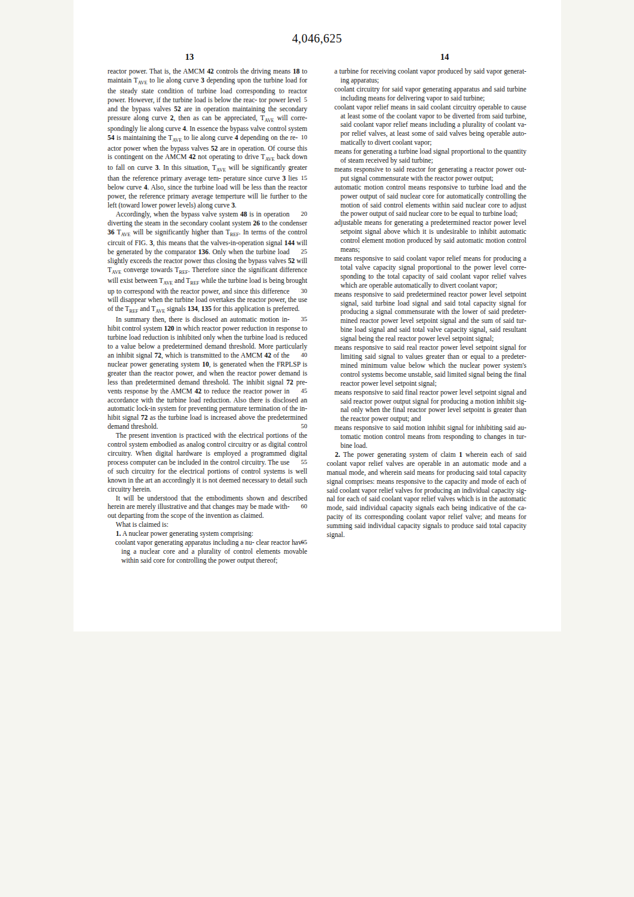4,046,625
13 14
reactor power. That is, the AMCM 42 controls the driving means 18 to maintain TAVE to lie along curve 3 depending upon the turbine load for the steady state condition of turbine load corresponding to reactor power. However, if the turbine load is below the reac-5 tor power level and the bypass valves 52 are in operation maintaining the secondary pressure along curve 2, then as can be appreciated, TAVE will correspondingly lie along curve 4. In essence the bypass valve control system 54 is maintaining the TAVE to lie along curve 410 depending on the reactor power when the bypass valves 52 are in operation. Of course this is contingent on the AMCM 42 not operating to drive TAVE back down to fall on curve 3. In this situation, TAVE will be significantly greater than the reference primary average tem-15 perature since curve 3 lies below curve 4. Also, since the turbine load will be less than the reactor power, the reference primary average temperture will lie further to the left (toward lower power levels) along curve 3.
Accordingly, when the bypass valve system 48 is in20 operation diverting the steam in the secondary coolant system 26 to the condenser 36 TAVE will be significantly higher than TREF. In terms of the control circuit of FIG. 3, this means that the valves-in-operation signal 144 will be generated by the comparator 136. Only when the25 turbine load slightly exceeds the reactor power thus closing the bypass valves 52 will TAVE converge towards TREF. Therefore since the significant difference will exist between TAVE and TREF while the turbine load is being brought up to correspond with the reactor30 power, and since this difference will disappear when the turbine load overtakes the reactor power, the use of the TREF and TAVE signals 134, 135 for this application is preferred.
In summary then, there is disclosed an automatic35 motion inhibit control system 120 in which reactor power reduction in response to turbine load reduction is inhibited only when the turbine load is reduced to a value below a predetermined demand threshold. More particularly an inhibit signal 72, which is transmitted to40 the AMCM 42 of the nuclear power generating system 10, is generated when the FRPLSP is greater than the reactor power, and when the reactor power demand is less than predetermined demand threshold. The inhibit signal 72 prevents response by the AMCM 42 to reduce45 the reactor power in accordance with the turbine load reduction. Also there is disclosed an automatic lock-in system for preventing permature termination of the inhibit signal 72 as the turbine load is increased above the predetermined demand threshold.50
The present invention is practiced with the electrical portions of the control system embodied as analog control circuitry or as digital control circuitry. When digital hardware is employed a programmed digital process computer can be included in the control circuitry. The55 use of such circuitry for the electrical portions of control systems is well known in the art an accordingly it is not deemed necessary to detail such circuitry herein.
It will be understood that the embodiments shown and described herein are merely illustrative and that60 changes may be made without departing from the scope of the invention as claimed.
What is claimed is:
1. A nuclear power generating system comprising:
coolant vapor generating apparatus including a nu-65 clear reactor having a nuclear core and a plurality of control elements movable within said core for controlling the power output thereof;
a turbine for receiving coolant vapor produced by said vapor generating apparatus;
coolant circuitry for said vapor generating apparatus and said turbine including means for delivering vapor to said turbine;
coolant vapor relief means in said coolant circuitry operable to cause at least some of the coolant vapor to be diverted from said turbine, said coolant vapor relief means including a plurality of coolant vapor relief valves, at least some of said valves being operable automatically to divert coolant vapor;
means for generating a turbine load signal proportional to the quantity of steam received by said turbine;
means responsive to said reactor for generating a reactor power output signal commensurate with the reactor power output;
automatic motion control means responsive to turbine load and the power output of said nuclear core for automatically controlling the motion of said control elements within said nuclear core to adjust the power output of said nuclear core to be equal to turbine load;
adjustable means for generating a predetermined reactor power level setpoint signal above which it is undesirable to inhibit automatic control element motion produced by said automatic motion control means;
means responsive to said coolant vapor relief means for producing a total valve capacity signal proportional to the power level corresponding to the total capacity of said coolant vapor relief valves which are operable automatically to divert coolant vapor;
means responsive to said predetermined reactor power level setpoint signal, said turbine load signal and said total capacity signal for producing a signal commensurate with the lower of said predetermined reactor power level setpoint signal and the sum of said turbine load signal and said total valve capacity signal, said resultant signal being the real reactor power level setpoint signal;
means responsive to said real reactor power level setpoint signal for limiting said signal to values greater than or equal to a predetermined minimum value below which the nuclear power system's control systems become unstable, said limited signal being the final reactor power level setpoint signal;
means responsive to said final reactor power level setpoint signal and said reactor power output signal for producing a motion inhibit signal only when the final reactor power level setpoint is greater than the reactor power output; and
means responsive to said motion inhibit signal for inhibiting said automatic motion control means from responding to changes in turbine load.
2. The power generating system of claim 1 wherein each of said coolant vapor relief valves are operable in an automatic mode and a manual mode, and wherein said means for producing said total capacity signal comprises: means responsive to the capacity and mode of each of said coolant vapor relief valves for producing an individual capacity signal for each of said coolant vapor relief valves which is in the automatic mode, said individual capacity signals each being indicative of the capacity of its corresponding coolant vapor relief valve; and means for summing said individual capacity signals to produce said total capacity signal.